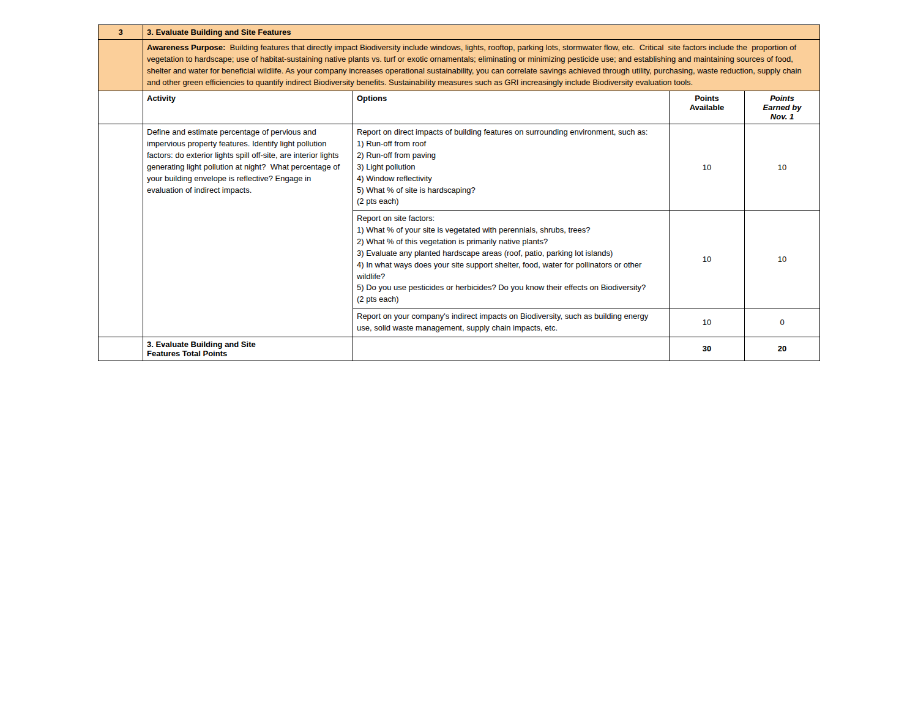| 3 | 3. Evaluate Building and Site Features |
| | Awareness Purpose: Building features that directly impact Biodiversity include windows, lights, rooftop, parking lots, stormwater flow, etc. Critical site factors include the proportion of vegetation to hardscape; use of habitat-sustaining native plants vs. turf or exotic ornamentals; eliminating or minimizing pesticide use; and establishing and maintaining sources of food, shelter and water for beneficial wildlife. As your company increases operational sustainability, you can correlate savings achieved through utility, purchasing, waste reduction, supply chain and other green efficiencies to quantify indirect Biodiversity benefits. Sustainability measures such as GRI increasingly include Biodiversity evaluation tools. |
| | Activity | Options | Points Available | Points Earned by Nov. 1 |
| | Define and estimate percentage of pervious and impervious property features. Identify light pollution factors: do exterior lights spill off-site, are interior lights generating light pollution at night? What percentage of your building envelope is reflective? Engage in evaluation of indirect impacts. | Report on direct impacts of building features on surrounding environment, such as: 1) Run-off from roof 2) Run-off from paving 3) Light pollution 4) Window reflectivity 5) What % of site is hardscaping? (2 pts each) | 10 | 10 |
| Report on site factors: 1) What % of your site is vegetated with perennials, shrubs, trees? 2) What % of this vegetation is primarily native plants? 3) Evaluate any planted hardscape areas (roof, patio, parking lot islands) 4) In what ways does your site support shelter, food, water for pollinators or other wildlife? 5) Do you use pesticides or herbicides? Do you know their effects on Biodiversity? (2 pts each) | 10 | 10 |
| Report on your company's indirect impacts on Biodiversity, such as building energy use, solid waste management, supply chain impacts, etc. | 10 | 0 |
| | 3. Evaluate Building and Site Features Total Points | | 30 | 20 |